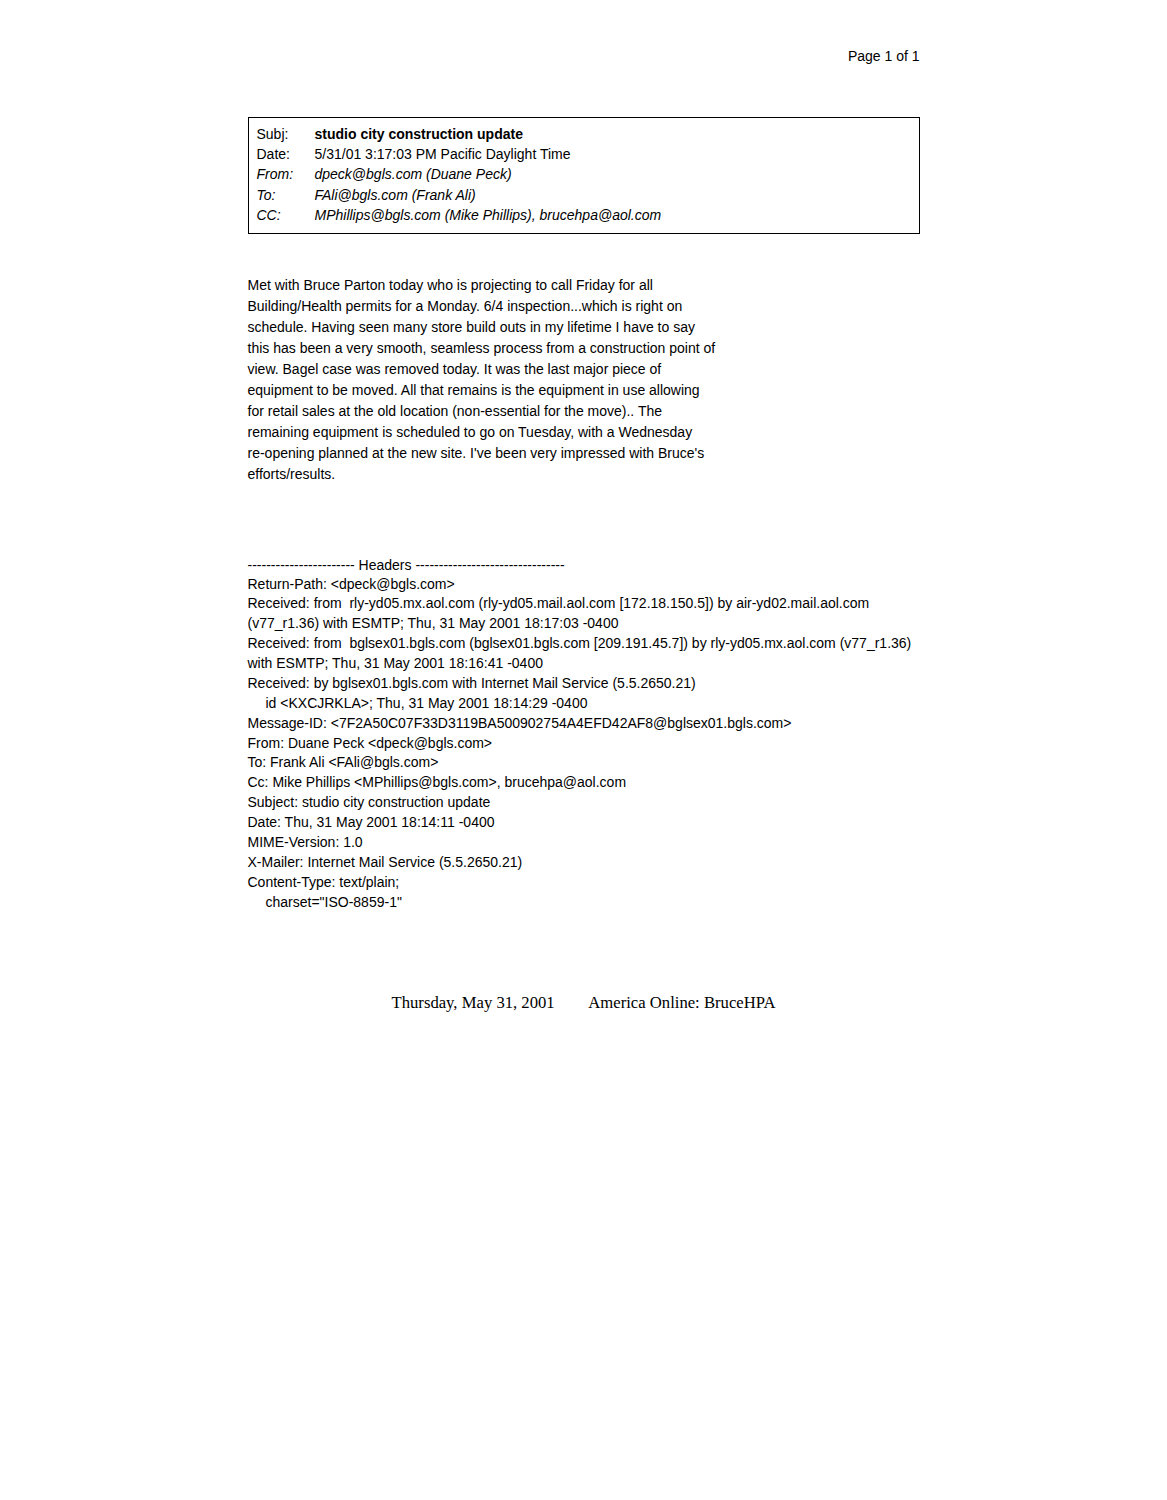Page 1 of 1
| Subj: | studio city construction update |
| Date: | 5/31/01 3:17:03 PM Pacific Daylight Time |
| From: | dpeck@bgls.com (Duane Peck) |
| To: | FAli@bgls.com (Frank Ali) |
| CC: | MPhillips@bgls.com (Mike Phillips), brucehpa@aol.com |
Met with Bruce Parton today who is projecting to call Friday for all
Building/Health permits for a Monday. 6/4 inspection...which is right on
schedule. Having seen many store build outs in my lifetime I have to say
this has been a very smooth, seamless process from a construction point of
view. Bagel case was removed today. It was the last major piece of
equipment to be moved. All that remains is the equipment in use allowing
for retail sales at the old location (non-essential for the move).. The
remaining equipment is scheduled to go on Tuesday, with a Wednesday
re-opening planned at the new site. I've been very impressed with Bruce's
efforts/results.
----------------------- Headers --------------------------------
Return-Path: <dpeck@bgls.com>
Received: from rly-yd05.mx.aol.com (rly-yd05.mail.aol.com [172.18.150.5]) by air-yd02.mail.aol.com
(v77_r1.36) with ESMTP; Thu, 31 May 2001 18:17:03 -0400
Received: from bglsex01.bgls.com (bglsex01.bgls.com [209.191.45.7]) by rly-yd05.mx.aol.com (v77_r1.36)
with ESMTP; Thu, 31 May 2001 18:16:41 -0400
Received: by bglsex01.bgls.com with Internet Mail Service (5.5.2650.21)
id <KXCJRKLA>; Thu, 31 May 2001 18:14:29 -0400
Message-ID: <7F2A50C07F33D3119BA500902754A4EFD42AF8@bglsex01.bgls.com>
From: Duane Peck <dpeck@bgls.com>
To: Frank Ali <FAli@bgls.com>
Cc: Mike Phillips <MPhillips@bgls.com>, brucehpa@aol.com
Subject: studio city construction update
Date: Thu, 31 May 2001 18:14:11 -0400
MIME-Version: 1.0
X-Mailer: Internet Mail Service (5.5.2650.21)
Content-Type: text/plain;
charset="ISO-8859-1"
Thursday, May 31, 2001 America Online: BruceHPA